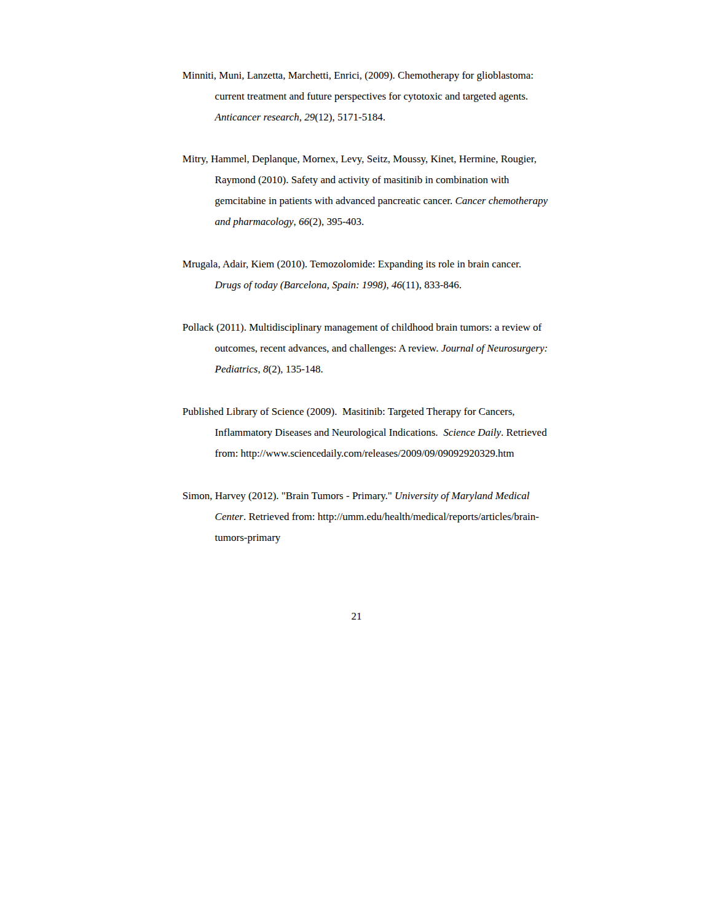Minniti, Muni, Lanzetta, Marchetti, Enrici, (2009). Chemotherapy for glioblastoma: current treatment and future perspectives for cytotoxic and targeted agents. Anticancer research, 29(12), 5171-5184.
Mitry, Hammel, Deplanque, Mornex, Levy, Seitz, Moussy, Kinet, Hermine, Rougier, Raymond (2010). Safety and activity of masitinib in combination with gemcitabine in patients with advanced pancreatic cancer. Cancer chemotherapy and pharmacology, 66(2), 395-403.
Mrugala, Adair, Kiem (2010). Temozolomide: Expanding its role in brain cancer. Drugs of today (Barcelona, Spain: 1998), 46(11), 833-846.
Pollack (2011). Multidisciplinary management of childhood brain tumors: a review of outcomes, recent advances, and challenges: A review. Journal of Neurosurgery: Pediatrics, 8(2), 135-148.
Published Library of Science (2009). Masitinib: Targeted Therapy for Cancers, Inflammatory Diseases and Neurological Indications. Science Daily. Retrieved from: http://www.sciencedaily.com/releases/2009/09/09092920329.htm
Simon, Harvey (2012). "Brain Tumors - Primary." University of Maryland Medical Center. Retrieved from: http://umm.edu/health/medical/reports/articles/brain-tumors-primary
21